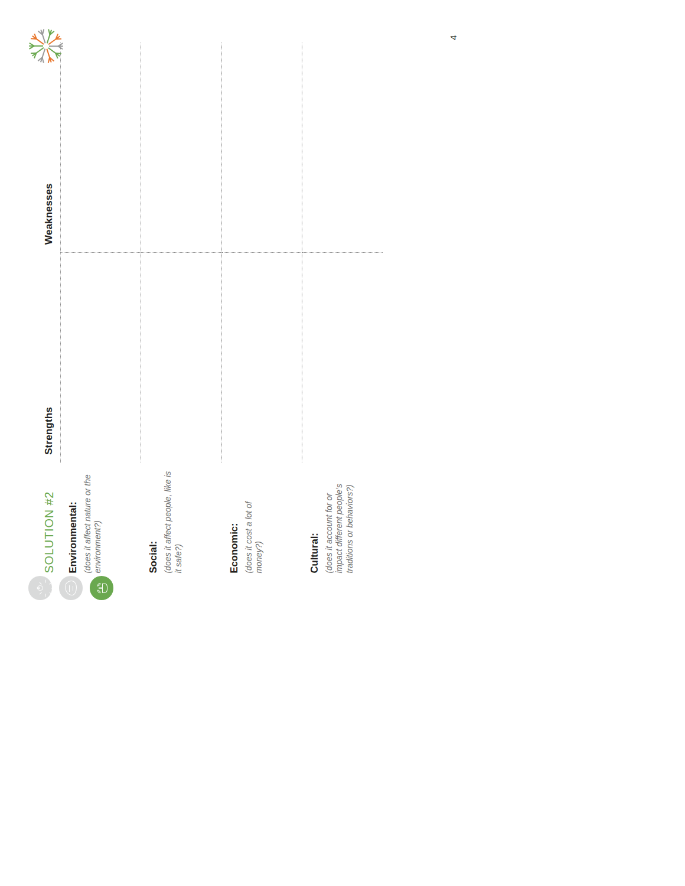| SOLUTION #2 | Strengths | Weaknesses |
| --- | --- | --- |
| Environmental: (does it affect nature or the environment?) | | |
| Social: (does it affect people, like is it safe?) | | |
| Economic: (does it cost a lot of money?) | | |
| Cultural: (does it account for or impact different people’s traditions or behaviors?) | | |
4